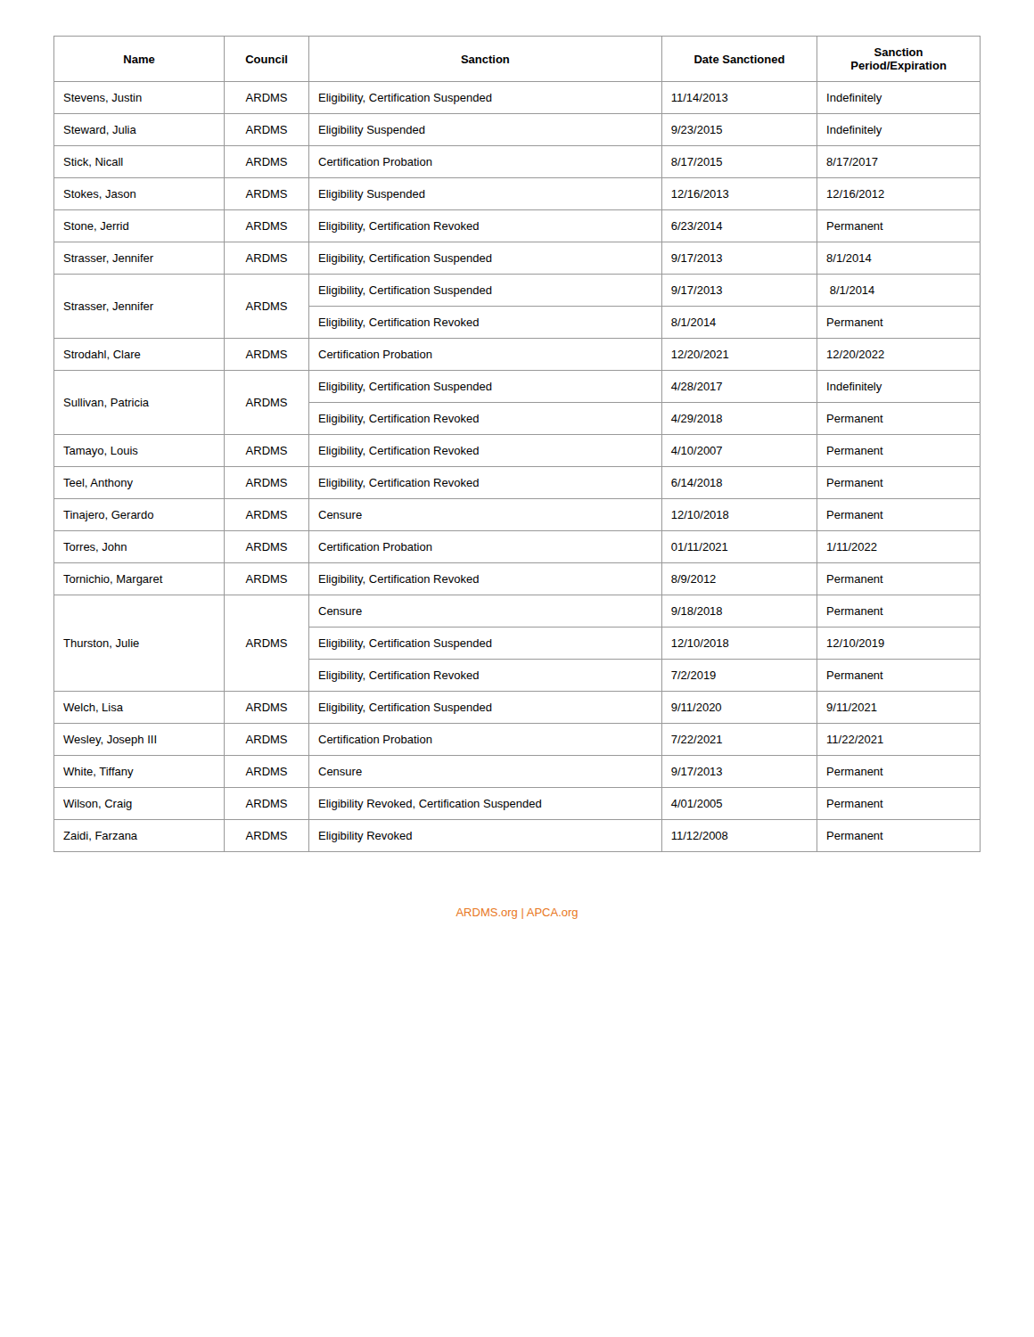| Name | Council | Sanction | Date Sanctioned | Sanction Period/Expiration |
| --- | --- | --- | --- | --- |
| Stevens, Justin | ARDMS | Eligibility, Certification Suspended | 11/14/2013 | Indefinitely |
| Steward, Julia | ARDMS | Eligibility Suspended | 9/23/2015 | Indefinitely |
| Stick, Nicall | ARDMS | Certification Probation | 8/17/2015 | 8/17/2017 |
| Stokes, Jason | ARDMS | Eligibility Suspended | 12/16/2013 | 12/16/2012 |
| Stone, Jerrid | ARDMS | Eligibility, Certification Revoked | 6/23/2014 | Permanent |
| Strasser, Jennifer | ARDMS | Eligibility, Certification Suspended | 9/17/2013 | 8/1/2014 |
| Strasser, Jennifer | ARDMS | Eligibility, Certification Suspended | 9/17/2013 | 8/1/2014 |
| Eligibility, Certification Revoked | 8/1/2014 | Permanent |
| Strodahl, Clare | ARDMS | Certification Probation | 12/20/2021 | 12/20/2022 |
| Sullivan, Patricia | ARDMS | Eligibility, Certification Suspended | 4/28/2017 | Indefinitely |
| Eligibility, Certification Revoked | 4/29/2018 | Permanent |
| Tamayo, Louis | ARDMS | Eligibility, Certification Revoked | 4/10/2007 | Permanent |
| Teel, Anthony | ARDMS | Eligibility, Certification Revoked | 6/14/2018 | Permanent |
| Tinajero, Gerardo | ARDMS | Censure | 12/10/2018 | Permanent |
| Torres, John | ARDMS | Certification Probation | 01/11/2021 | 1/11/2022 |
| Tornichio, Margaret | ARDMS | Eligibility, Certification Revoked | 8/9/2012 | Permanent |
| Thurston, Julie | ARDMS | Censure | 9/18/2018 | Permanent |
| Eligibility, Certification Suspended | 12/10/2018 | 12/10/2019 |
| Eligibility, Certification Revoked | 7/2/2019 | Permanent |
| Welch, Lisa | ARDMS | Eligibility, Certification Suspended | 9/11/2020 | 9/11/2021 |
| Wesley, Joseph III | ARDMS | Certification Probation | 7/22/2021 | 11/22/2021 |
| White, Tiffany | ARDMS | Censure | 9/17/2013 | Permanent |
| Wilson, Craig | ARDMS | Eligibility Revoked, Certification Suspended | 4/01/2005 | Permanent |
| Zaidi, Farzana | ARDMS | Eligibility Revoked | 11/12/2008 | Permanent |
ARDMS.org | APCA.org